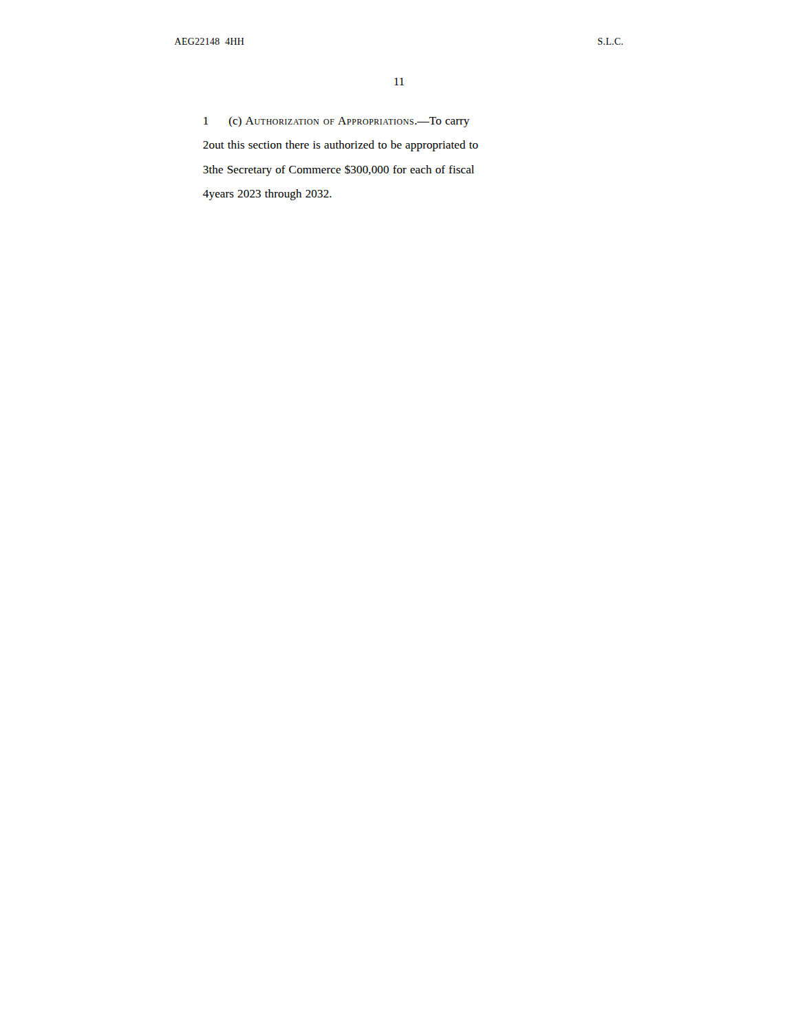AEG22148 4HH S.L.C.
11
| 1 | (c) Authorization of Appropriations .—To carry |
| 2 | out this section there is authorized to be appropriated to |
| 3 | the Secretary of Commerce $300,000 for each of fiscal |
| 4 | years 2023 through 2032. |